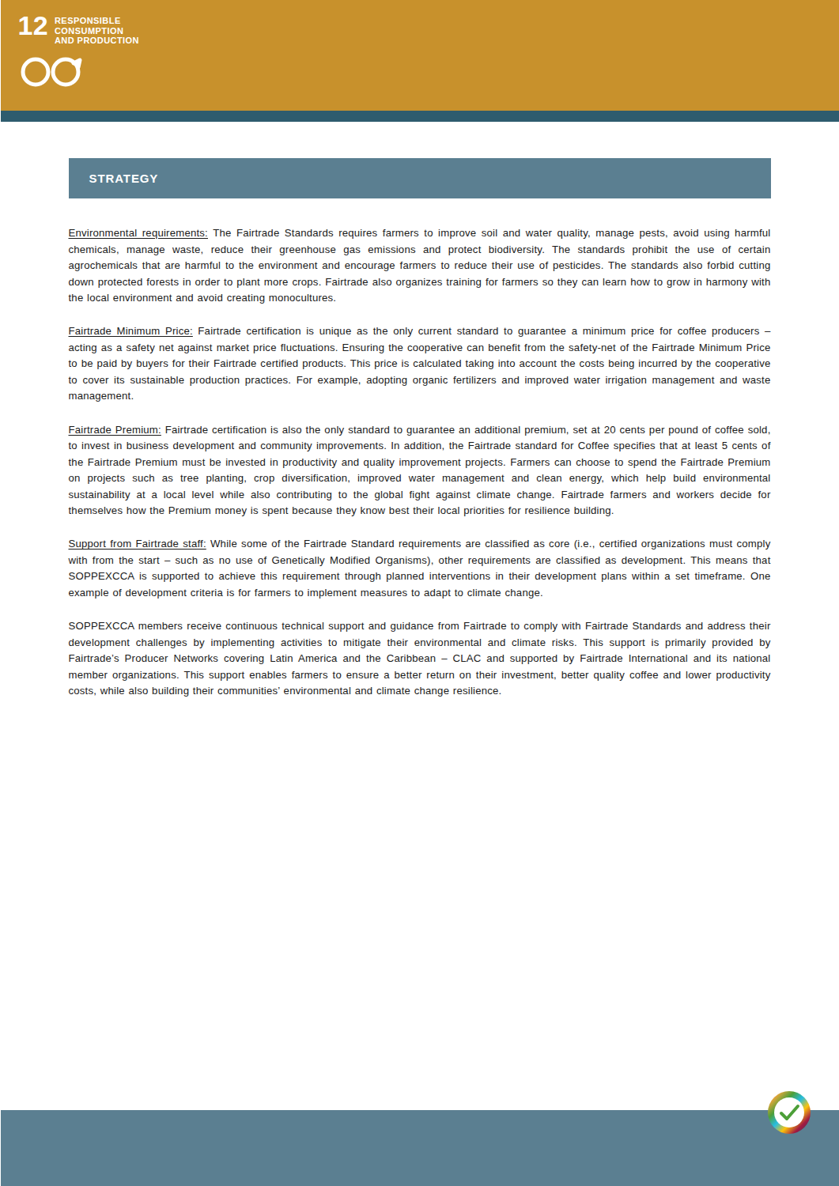12 Responsible
Consumption
and Production
STRATEGY
Environmental requirements: The Fairtrade Standards requires farmers to improve soil and water quality, manage pests, avoid using harmful chemicals, manage waste, reduce their greenhouse gas emissions and protect biodiversity. The standards prohibit the use of certain agrochemicals that are harmful to the environment and encourage farmers to reduce their use of pesticides. The standards also forbid cutting down protected forests in order to plant more crops. Fairtrade also organizes training for farmers so they can learn how to grow in harmony with the local environment and avoid creating monocultures.
Fairtrade Minimum Price: Fairtrade certification is unique as the only current standard to guarantee a minimum price for coffee producers – acting as a safety net against market price fluctuations. Ensuring the cooperative can benefit from the safety-net of the Fairtrade Minimum Price to be paid by buyers for their Fairtrade certified products. This price is calculated taking into account the costs being incurred by the cooperative to cover its sustainable production practices. For example, adopting organic fertilizers and improved water irrigation management and waste management.
Fairtrade Premium: Fairtrade certification is also the only standard to guarantee an additional premium, set at 20 cents per pound of coffee sold, to invest in business development and community improvements. In addition, the Fairtrade standard for Coffee specifies that at least 5 cents of the Fairtrade Premium must be invested in productivity and quality improvement projects. Farmers can choose to spend the Fairtrade Premium on projects such as tree planting, crop diversification, improved water management and clean energy, which help build environmental sustainability at a local level while also contributing to the global fight against climate change. Fairtrade farmers and workers decide for themselves how the Premium money is spent because they know best their local priorities for resilience building.
Support from Fairtrade staff: While some of the Fairtrade Standard requirements are classified as core (i.e., certified organizations must comply with from the start – such as no use of Genetically Modified Organisms), other requirements are classified as development. This means that SOPPEXCCA is supported to achieve this requirement through planned interventions in their development plans within a set timeframe. One example of development criteria is for farmers to implement measures to adapt to climate change.
SOPPEXCCA members receive continuous technical support and guidance from Fairtrade to comply with Fairtrade Standards and address their development challenges by implementing activities to mitigate their environmental and climate risks. This support is primarily provided by Fairtrade’s Producer Networks covering Latin America and the Caribbean – CLAC and supported by Fairtrade International and its national member organizations. This support enables farmers to ensure a better return on their investment, better quality coffee and lower productivity costs, while also building their communities’ environmental and climate change resilience.